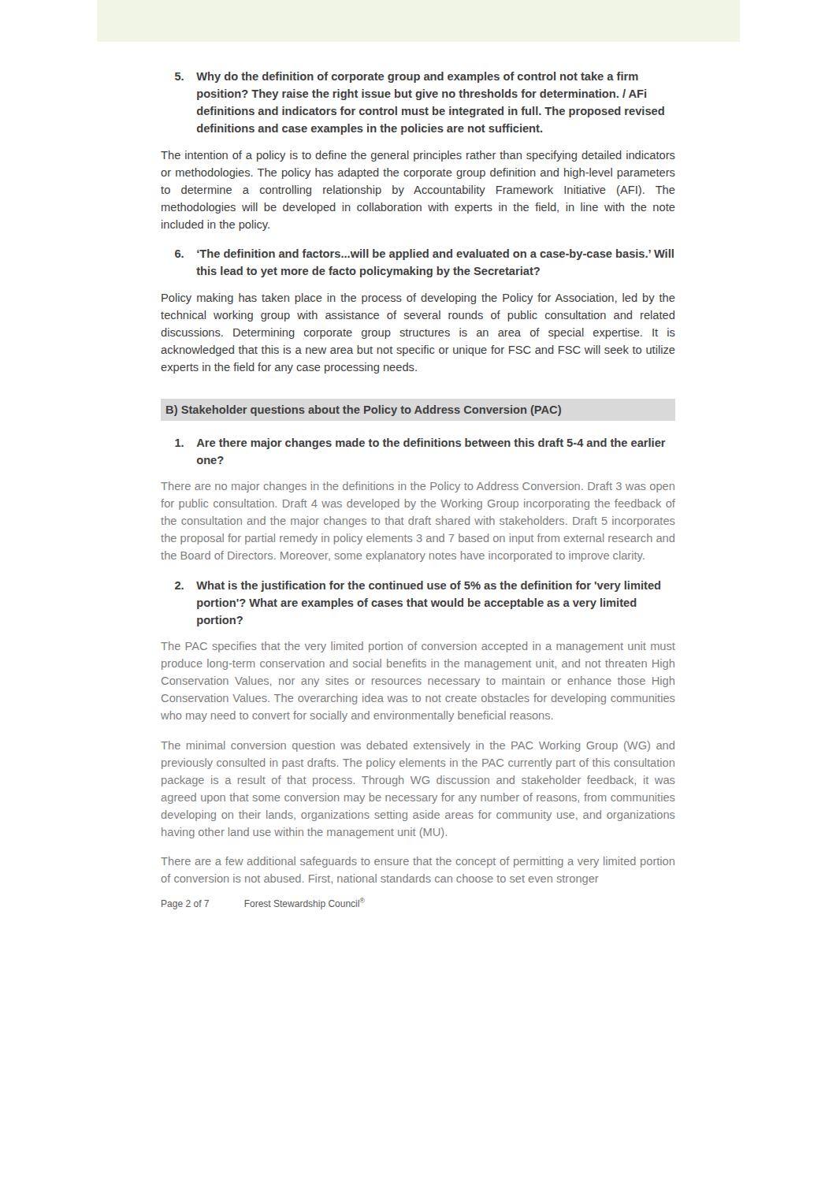Why do the definition of corporate group and examples of control not take a firm position? They raise the right issue but give no thresholds for determination. / AFi definitions and indicators for control must be integrated in full. The proposed revised definitions and case examples in the policies are not sufficient.
The intention of a policy is to define the general principles rather than specifying detailed indicators or methodologies. The policy has adapted the corporate group definition and high-level parameters to determine a controlling relationship by Accountability Framework Initiative (AFI). The methodologies will be developed in collaboration with experts in the field, in line with the note included in the policy.
‘The definition and factors...will be applied and evaluated on a case-by-case basis.’ Will this lead to yet more de facto policymaking by the Secretariat?
Policy making has taken place in the process of developing the Policy for Association, led by the technical working group with assistance of several rounds of public consultation and related discussions. Determining corporate group structures is an area of special expertise. It is acknowledged that this is a new area but not specific or unique for FSC and FSC will seek to utilize experts in the field for any case processing needs.
B) Stakeholder questions about the Policy to Address Conversion (PAC)
Are there major changes made to the definitions between this draft 5-4 and the earlier one?
There are no major changes in the definitions in the Policy to Address Conversion. Draft 3 was open for public consultation. Draft 4 was developed by the Working Group incorporating the feedback of the consultation and the major changes to that draft shared with stakeholders. Draft 5 incorporates the proposal for partial remedy in policy elements 3 and 7 based on input from external research and the Board of Directors. Moreover, some explanatory notes have incorporated to improve clarity.
What is the justification for the continued use of 5% as the definition for 'very limited portion'? What are examples of cases that would be acceptable as a very limited portion?
The PAC specifies that the very limited portion of conversion accepted in a management unit must produce long-term conservation and social benefits in the management unit, and not threaten High Conservation Values, nor any sites or resources necessary to maintain or enhance those High Conservation Values. The overarching idea was to not create obstacles for developing communities who may need to convert for socially and environmentally beneficial reasons.
The minimal conversion question was debated extensively in the PAC Working Group (WG) and previously consulted in past drafts. The policy elements in the PAC currently part of this consultation package is a result of that process. Through WG discussion and stakeholder feedback, it was agreed upon that some conversion may be necessary for any number of reasons, from communities developing on their lands, organizations setting aside areas for community use, and organizations having other land use within the management unit (MU).
There are a few additional safeguards to ensure that the concept of permitting a very limited portion of conversion is not abused. First, national standards can choose to set even stronger
Page 2 of 7 Forest Stewardship Council®